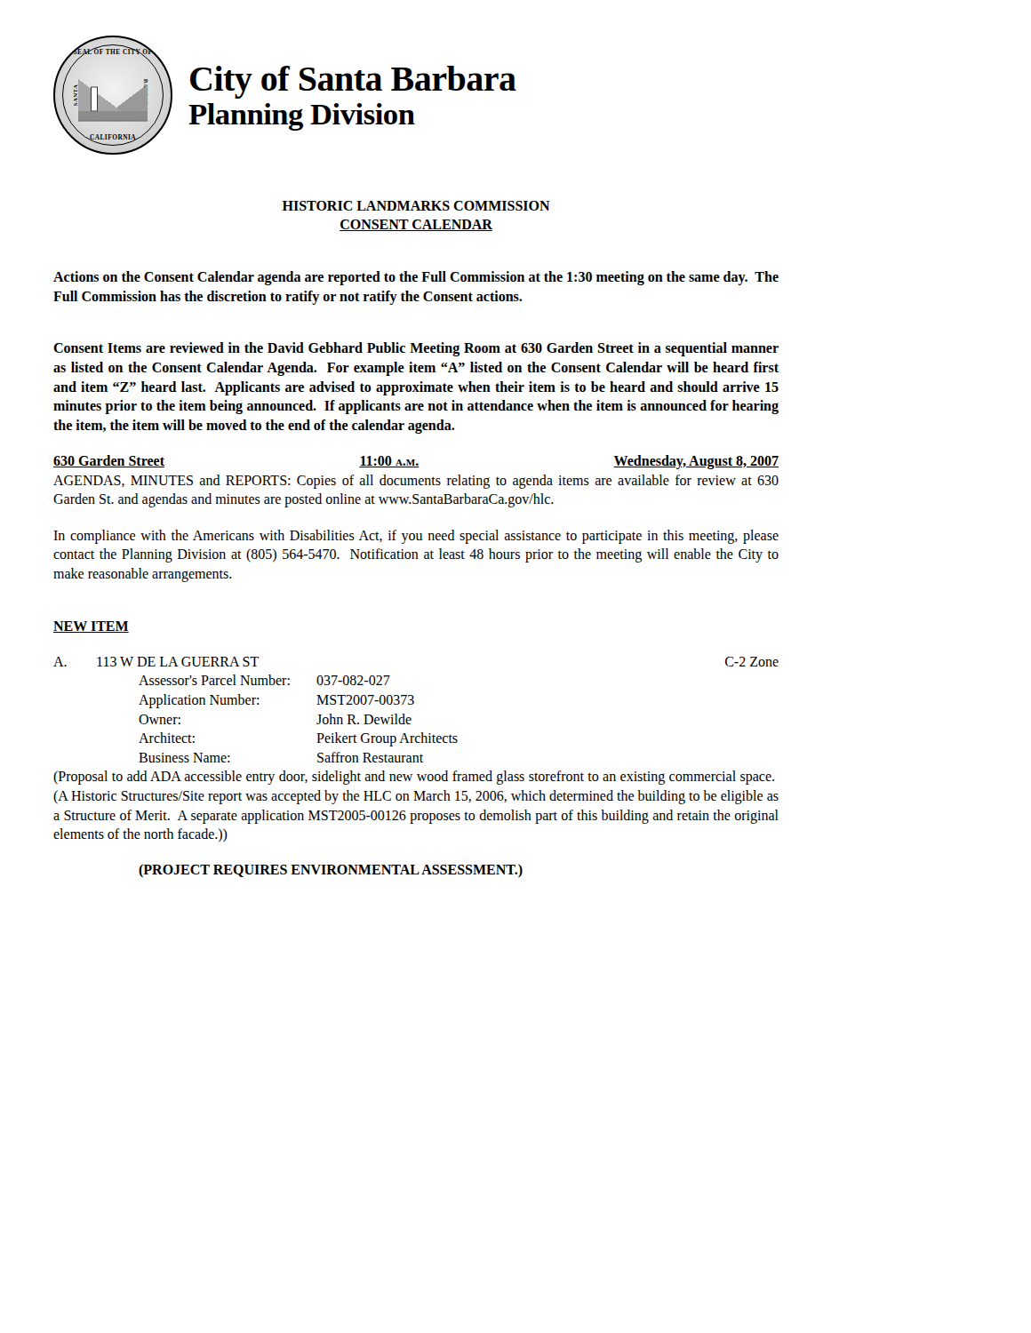SEAL OF THE CITY OF
SANTA
BARBARA
CALIFORNIA
City of Santa Barbara
Planning Division
HISTORIC LANDMARKS COMMISSION
CONSENT CALENDAR
Actions on the Consent Calendar agenda are reported to the Full Commission at the 1:30 meeting on the same day. The Full Commission has the discretion to ratify or not ratify the Consent actions.
Consent Items are reviewed in the David Gebhard Public Meeting Room at 630 Garden Street in a sequential manner as listed on the Consent Calendar Agenda. For example item “A” listed on the Consent Calendar will be heard first and item “Z” heard last. Applicants are advised to approximate when their item is to be heard and should arrive 15 minutes prior to the item being announced. If applicants are not in attendance when the item is announced for hearing the item, the item will be moved to the end of the calendar agenda.
630 Garden Street 11:00 a.m. Wednesday, August 8, 2007
AGENDAS, MINUTES and REPORTS: Copies of all documents relating to agenda items are available for review at 630 Garden St. and agendas and minutes are posted online at www.SantaBarbaraCa.gov/hlc.
In compliance with the Americans with Disabilities Act, if you need special assistance to participate in this meeting, please contact the Planning Division at (805) 564-5470. Notification at least 48 hours prior to the meeting will enable the City to make reasonable arrangements.
NEW ITEM
A. 113 W DE LA GUERRA ST C-2 Zone
Assessor's Parcel Number: 037-082-027
Application Number: MST2007-00373
Owner: John R. Dewilde
Architect: Peikert Group Architects
Business Name: Saffron Restaurant
(Proposal to add ADA accessible entry door, sidelight and new wood framed glass storefront to an existing commercial space. (A Historic Structures/Site report was accepted by the HLC on March 15, 2006, which determined the building to be eligible as a Structure of Merit. A separate application MST2005-00126 proposes to demolish part of this building and retain the original elements of the north facade.))
(PROJECT REQUIRES ENVIRONMENTAL ASSESSMENT.)